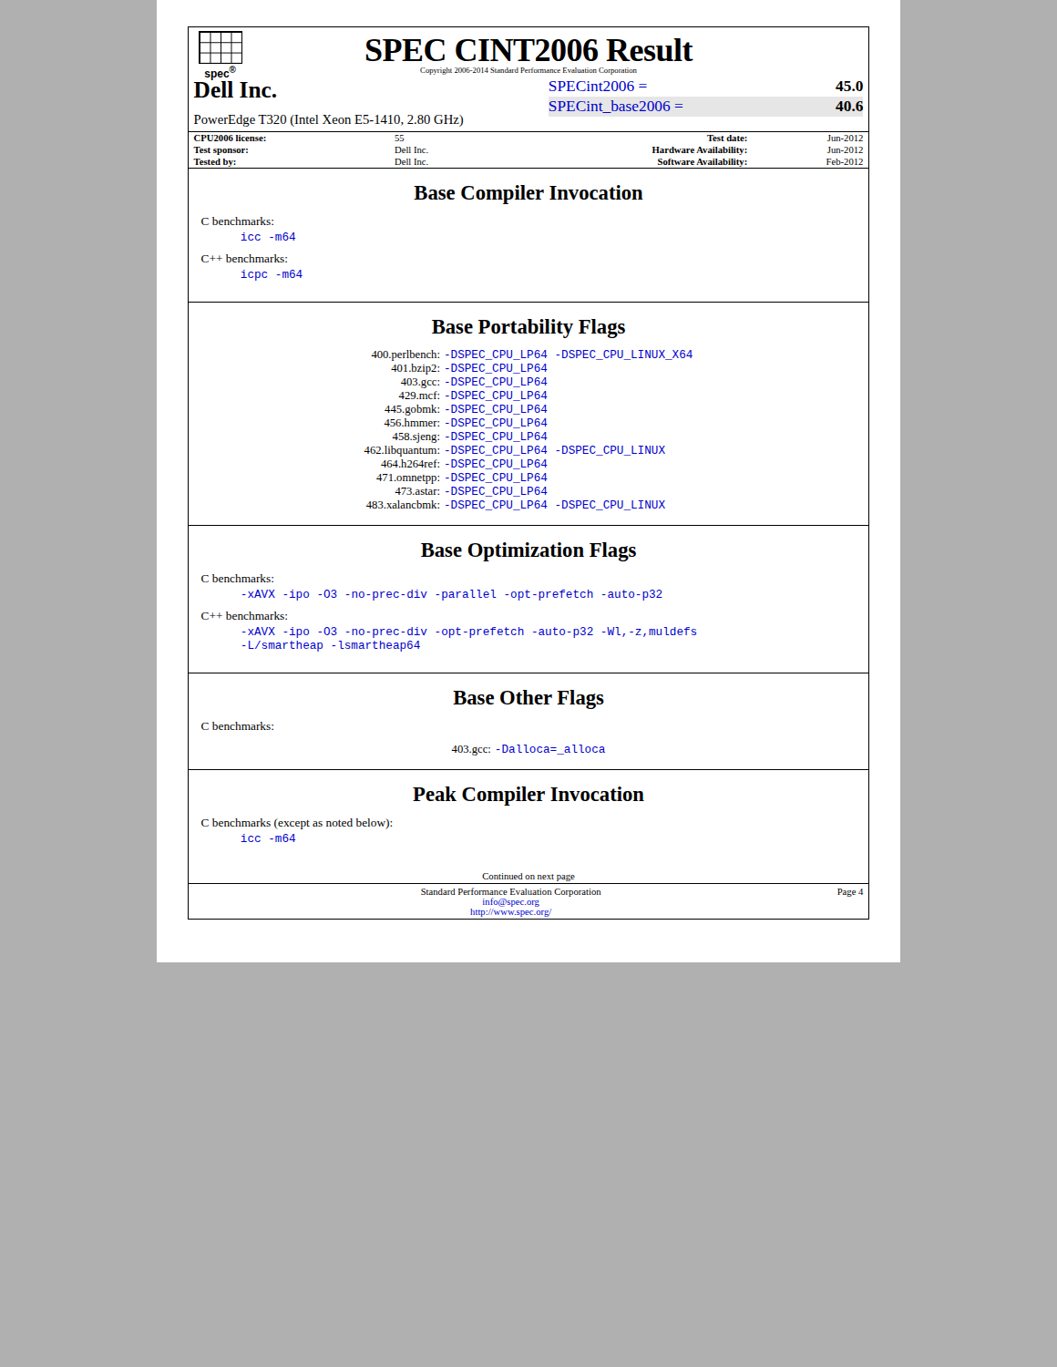spec®
SPEC CINT2006 Result
Copyright 2006-2014 Standard Performance Evaluation Corporation
| SPECint2006 = | 45.0 |
| SPECint_base2006 = | 40.6 |
Dell Inc.
PowerEdge T320 (Intel Xeon E5-1410, 2.80 GHz)
| CPU2006 license: | 55 | Test date: | Jun-2012 |
| Test sponsor: | Dell Inc. | Hardware Availability: | Jun-2012 |
| Tested by: | Dell Inc. | Software Availability: | Feb-2012 |
Base Compiler Invocation
C benchmarks:
icc -m64
C++ benchmarks:
icpc -m64
Base Portability Flags
| 400.perlbench: | -DSPEC_CPU_LP64 -DSPEC_CPU_LINUX_X64 |
| 401.bzip2: | -DSPEC_CPU_LP64 |
| 403.gcc: | -DSPEC_CPU_LP64 |
| 429.mcf: | -DSPEC_CPU_LP64 |
| 445.gobmk: | -DSPEC_CPU_LP64 |
| 456.hmmer: | -DSPEC_CPU_LP64 |
| 458.sjeng: | -DSPEC_CPU_LP64 |
| 462.libquantum: | -DSPEC_CPU_LP64 -DSPEC_CPU_LINUX |
| 464.h264ref: | -DSPEC_CPU_LP64 |
| 471.omnetpp: | -DSPEC_CPU_LP64 |
| 473.astar: | -DSPEC_CPU_LP64 |
| 483.xalancbmk: | -DSPEC_CPU_LP64 -DSPEC_CPU_LINUX |
Base Optimization Flags
C benchmarks:
-xAVX -ipo -O3 -no-prec-div -parallel -opt-prefetch -auto-p32
C++ benchmarks:
-xAVX -ipo -O3 -no-prec-div -opt-prefetch -auto-p32 -Wl,-z,muldefs
-L/smartheap -lsmartheap64
Base Other Flags
C benchmarks:
| 403.gcc: | -Dalloca=_alloca |
Peak Compiler Invocation
C benchmarks (except as noted below):
icc -m64
Continued on next page
Standard Performance Evaluation Corporation
info@spec.org
http://www.spec.org/
Page 4